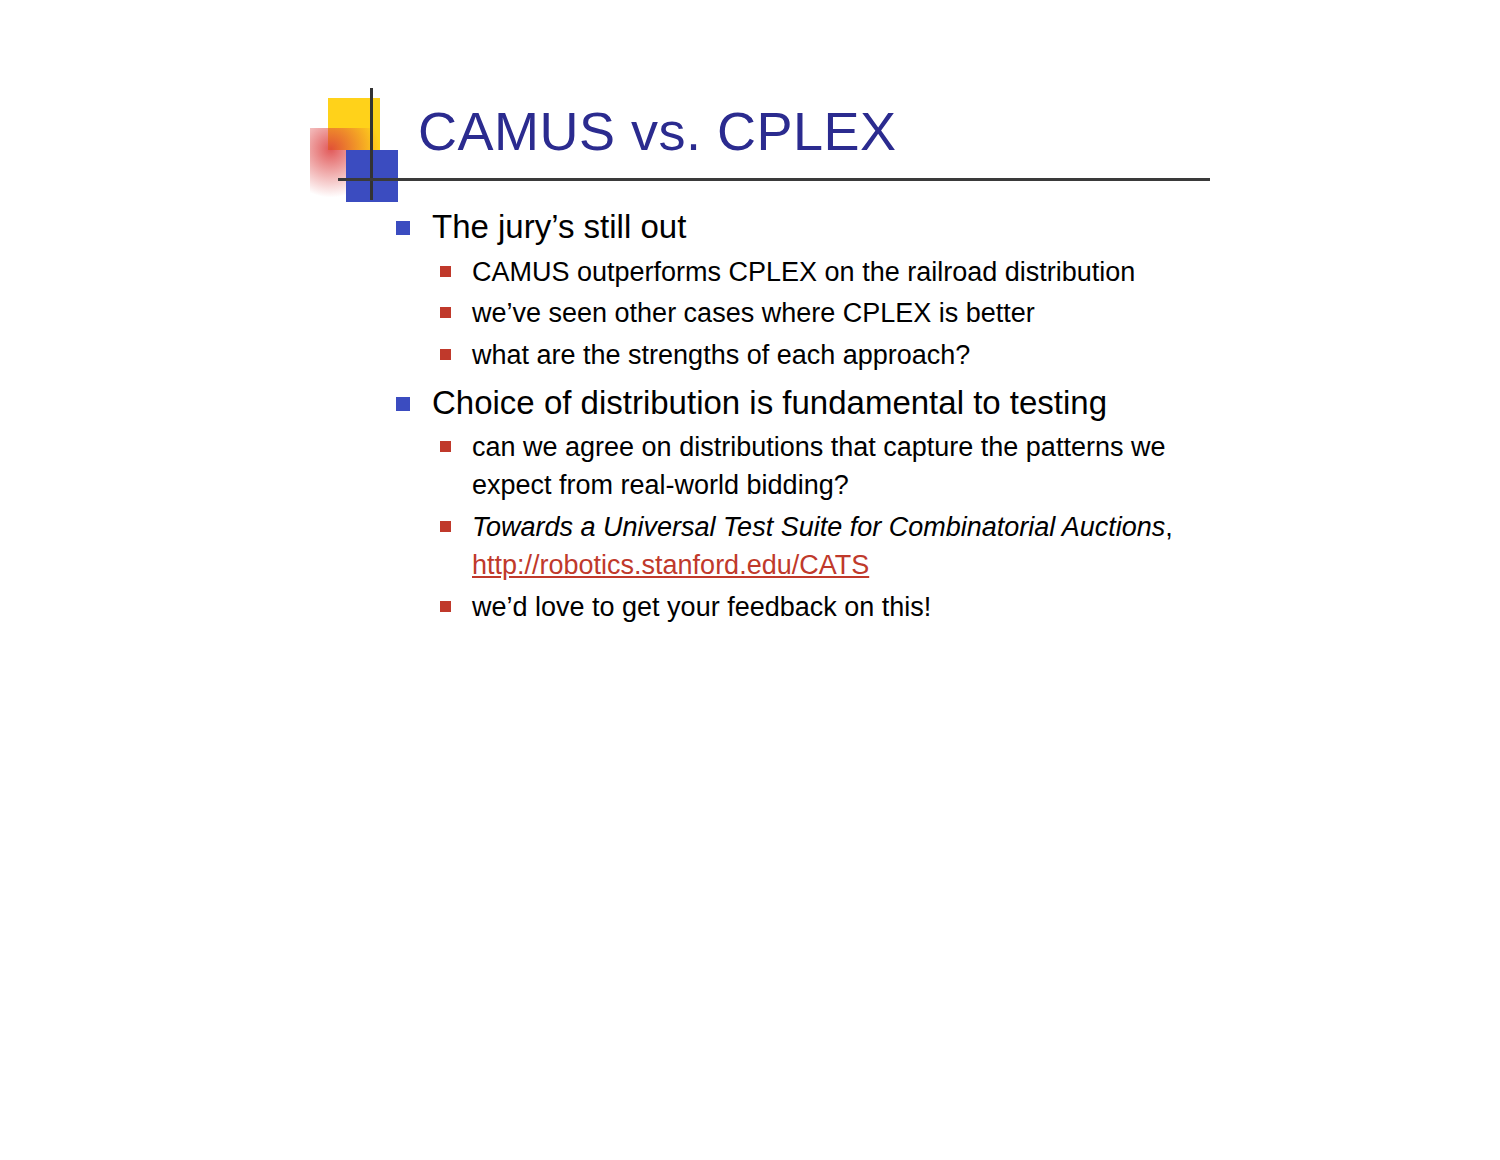CAMUS vs. CPLEX
The jury’s still out
CAMUS outperforms CPLEX on the railroad distribution
we’ve seen other cases where CPLEX is better
what are the strengths of each approach?
Choice of distribution is fundamental to testing
can we agree on distributions that capture the patterns we expect from real-world bidding?
Towards a Universal Test Suite for Combinatorial Auctions, http://robotics.stanford.edu/CATS
we’d love to get your feedback on this!